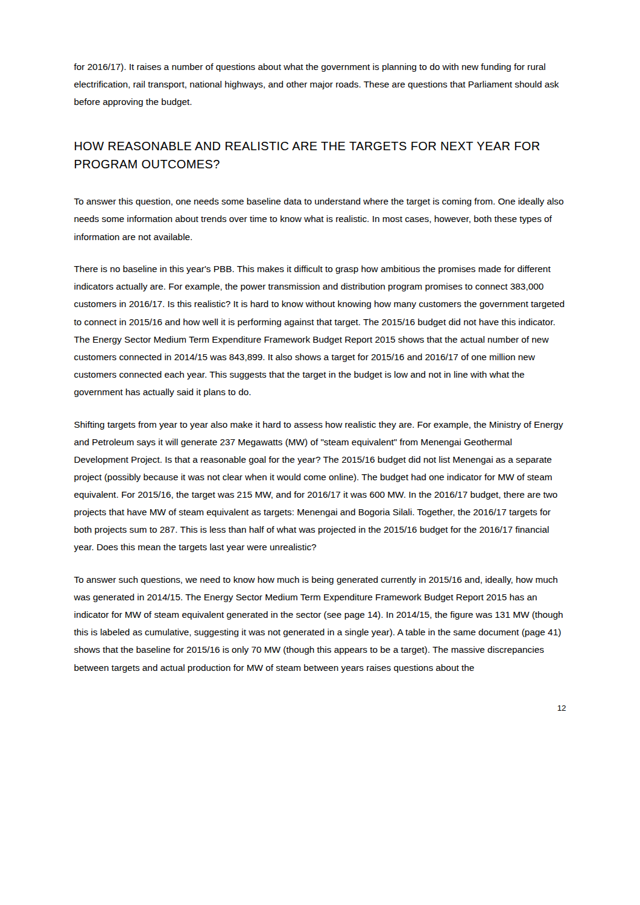for 2016/17). It raises a number of questions about what the government is planning to do with new funding for rural electrification, rail transport, national highways, and other major roads. These are questions that Parliament should ask before approving the budget.
How reasonable and realistic are the targets for next year for program outcomes?
To answer this question, one needs some baseline data to understand where the target is coming from. One ideally also needs some information about trends over time to know what is realistic. In most cases, however, both these types of information are not available.
There is no baseline in this year's PBB. This makes it difficult to grasp how ambitious the promises made for different indicators actually are. For example, the power transmission and distribution program promises to connect 383,000 customers in 2016/17. Is this realistic? It is hard to know without knowing how many customers the government targeted to connect in 2015/16 and how well it is performing against that target. The 2015/16 budget did not have this indicator. The Energy Sector Medium Term Expenditure Framework Budget Report 2015 shows that the actual number of new customers connected in 2014/15 was 843,899. It also shows a target for 2015/16 and 2016/17 of one million new customers connected each year. This suggests that the target in the budget is low and not in line with what the government has actually said it plans to do.
Shifting targets from year to year also make it hard to assess how realistic they are. For example, the Ministry of Energy and Petroleum says it will generate 237 Megawatts (MW) of "steam equivalent" from Menengai Geothermal Development Project. Is that a reasonable goal for the year? The 2015/16 budget did not list Menengai as a separate project (possibly because it was not clear when it would come online). The budget had one indicator for MW of steam equivalent. For 2015/16, the target was 215 MW, and for 2016/17 it was 600 MW. In the 2016/17 budget, there are two projects that have MW of steam equivalent as targets: Menengai and Bogoria Silali. Together, the 2016/17 targets for both projects sum to 287. This is less than half of what was projected in the 2015/16 budget for the 2016/17 financial year. Does this mean the targets last year were unrealistic?
To answer such questions, we need to know how much is being generated currently in 2015/16 and, ideally, how much was generated in 2014/15. The Energy Sector Medium Term Expenditure Framework Budget Report 2015 has an indicator for MW of steam equivalent generated in the sector (see page 14). In 2014/15, the figure was 131 MW (though this is labeled as cumulative, suggesting it was not generated in a single year). A table in the same document (page 41) shows that the baseline for 2015/16 is only 70 MW (though this appears to be a target). The massive discrepancies between targets and actual production for MW of steam between years raises questions about the
12